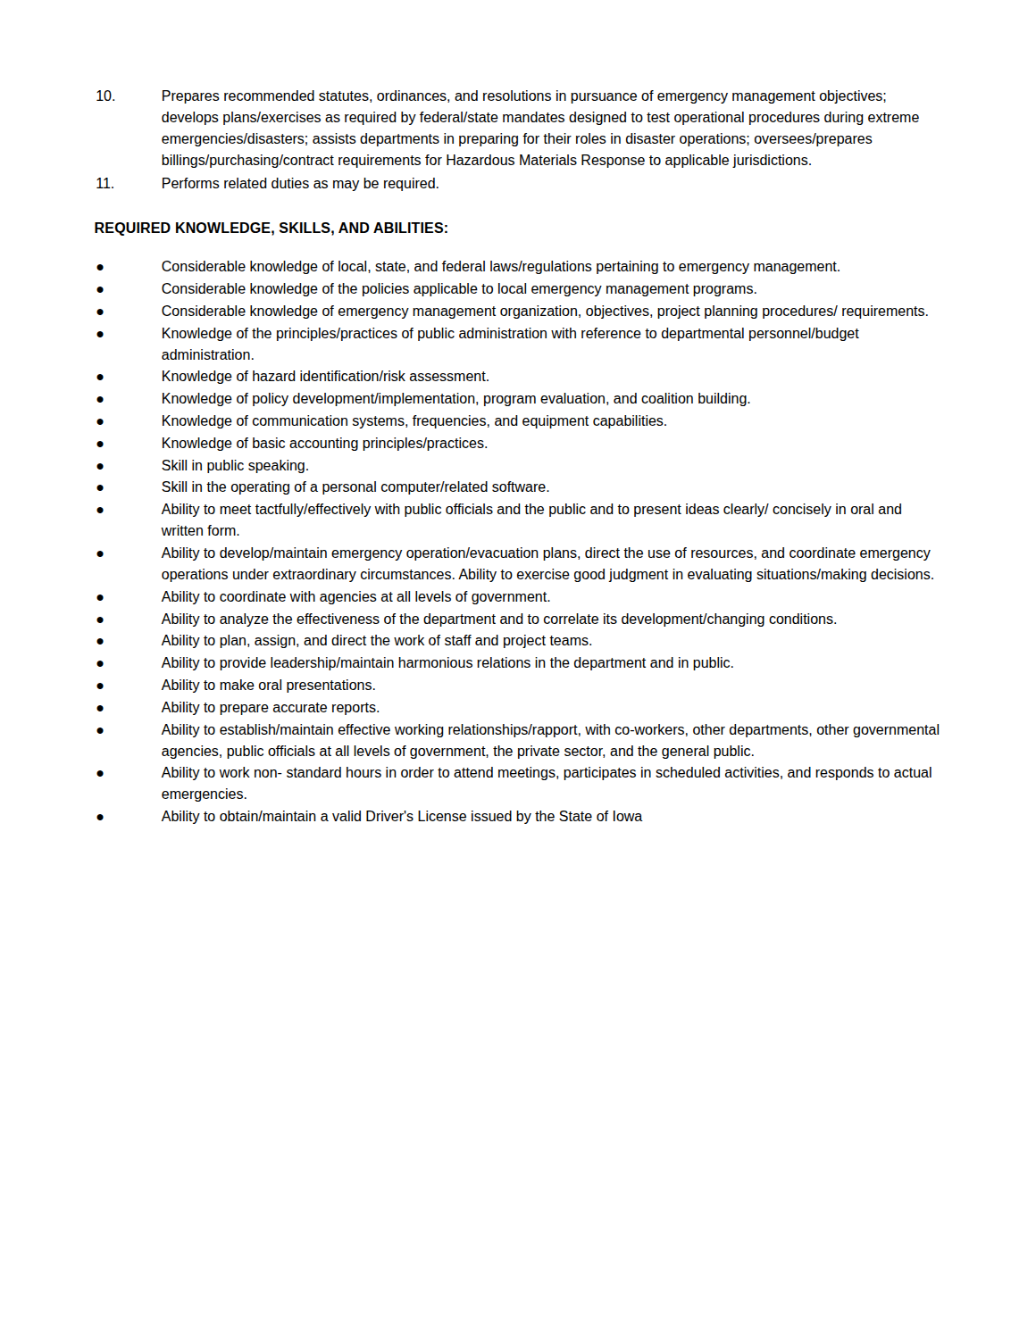10. Prepares recommended statutes, ordinances, and resolutions in pursuance of emergency management objectives; develops plans/exercises as required by federal/state mandates designed to test operational procedures during extreme emergencies/disasters; assists departments in preparing for their roles in disaster operations; oversees/prepares billings/purchasing/contract requirements for Hazardous Materials Response to applicable jurisdictions.
11. Performs related duties as may be required.
REQUIRED KNOWLEDGE, SKILLS, AND ABILITIES:
●Considerable knowledge of local, state, and federal laws/regulations pertaining to emergency management.
●Considerable knowledge of the policies applicable to local emergency management programs.
●Considerable knowledge of emergency management organization, objectives, project planning procedures/ requirements.
●Knowledge of the principles/practices of public administration with reference to departmental personnel/budget administration.
●Knowledge of hazard identification/risk assessment.
●Knowledge of policy development/implementation, program evaluation, and coalition building.
●Knowledge of communication systems, frequencies, and equipment capabilities.
●Knowledge of basic accounting principles/practices.
●Skill in public speaking.
●Skill in the operating of a personal computer/related software.
●Ability to meet tactfully/effectively with public officials and the public and to present ideas clearly/ concisely in oral and written form.
●Ability to develop/maintain emergency operation/evacuation plans, direct the use of resources, and coordinate emergency operations under extraordinary circumstances. Ability to exercise good judgment in evaluating situations/making decisions.
●Ability to coordinate with agencies at all levels of government.
●Ability to analyze the effectiveness of the department and to correlate its development/changing conditions.
●Ability to plan, assign, and direct the work of staff and project teams.
●Ability to provide leadership/maintain harmonious relations in the department and in public.
●Ability to make oral presentations.
●Ability to prepare accurate reports.
●Ability to establish/maintain effective working relationships/rapport, with co-workers, other departments, other governmental agencies, public officials at all levels of government, the private sector, and the general public.
●Ability to work non- standard hours in order to attend meetings, participates in scheduled activities, and responds to actual emergencies.
●Ability to obtain/maintain a valid Driver's License issued by the State of Iowa